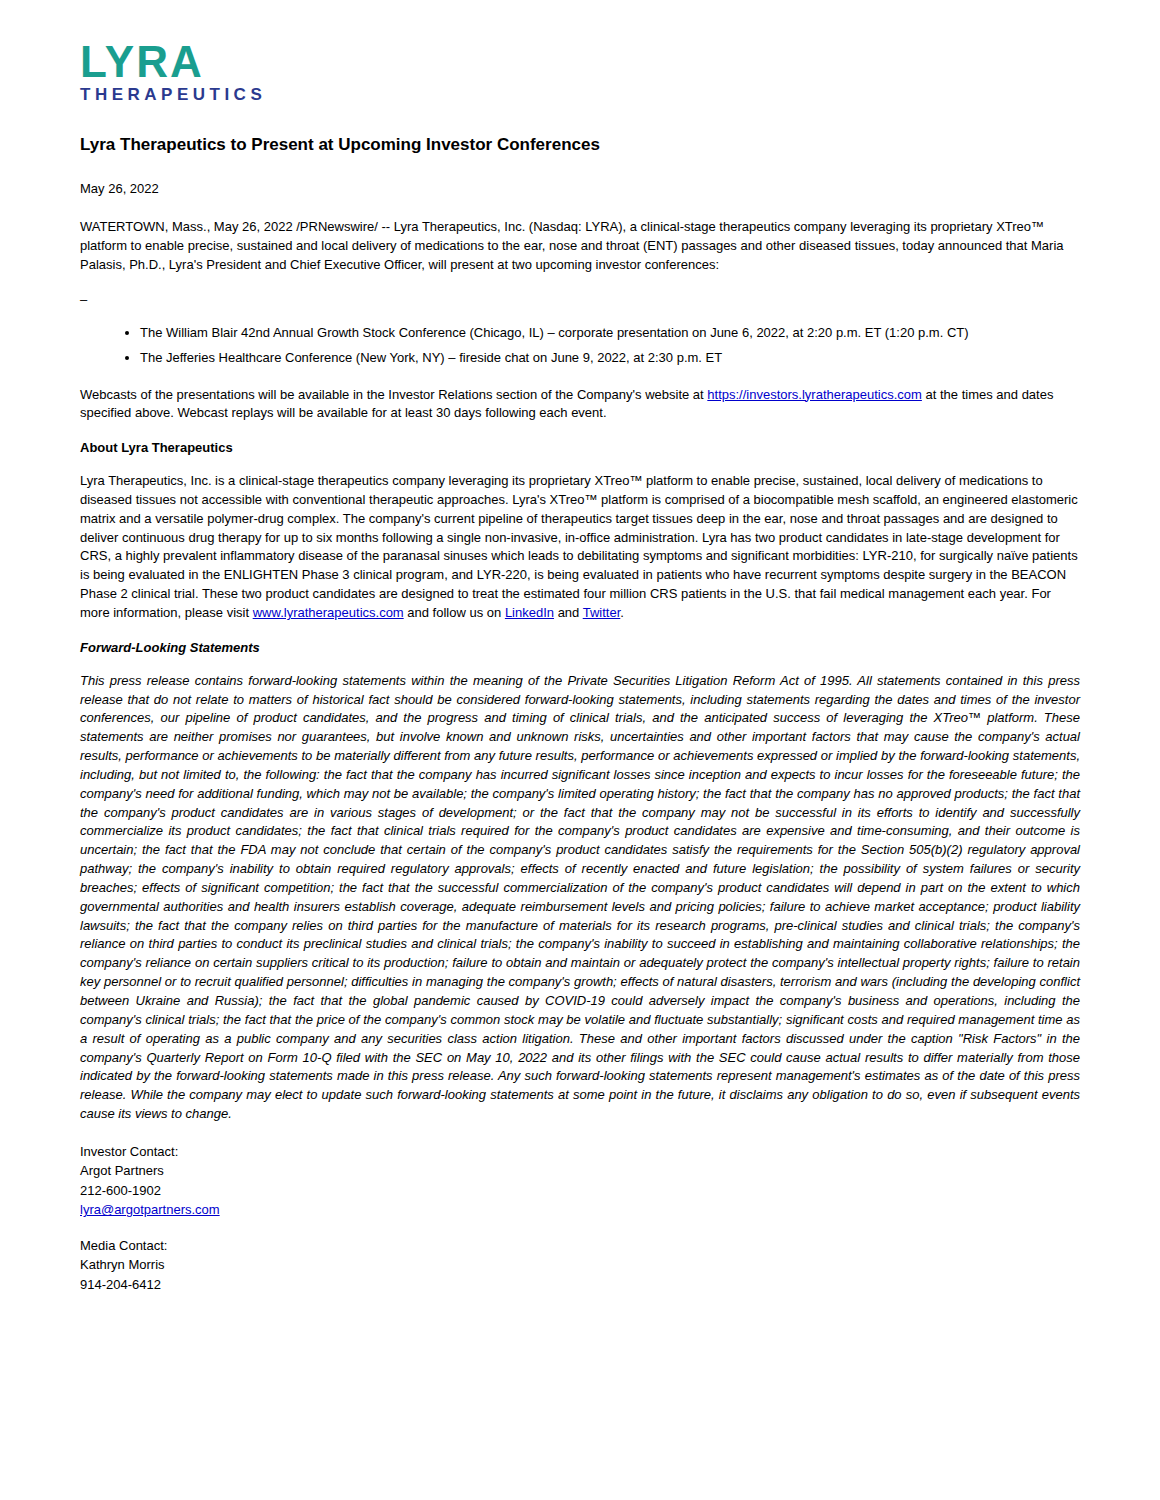LYRA THERAPEUTICS
Lyra Therapeutics to Present at Upcoming Investor Conferences
May 26, 2022
WATERTOWN, Mass., May 26, 2022 /PRNewswire/ -- Lyra Therapeutics, Inc. (Nasdaq: LYRA), a clinical-stage therapeutics company leveraging its proprietary XTreo™ platform to enable precise, sustained and local delivery of medications to the ear, nose and throat (ENT) passages and other diseased tissues, today announced that Maria Palasis, Ph.D., Lyra's President and Chief Executive Officer, will present at two upcoming investor conferences:
–
The William Blair 42nd Annual Growth Stock Conference (Chicago, IL) – corporate presentation on June 6, 2022, at 2:20 p.m. ET (1:20 p.m. CT)
The Jefferies Healthcare Conference (New York, NY) – fireside chat on June 9, 2022, at 2:30 p.m. ET
Webcasts of the presentations will be available in the Investor Relations section of the Company's website at https://investors.lyratherapeutics.com at the times and dates specified above. Webcast replays will be available for at least 30 days following each event.
About Lyra Therapeutics
Lyra Therapeutics, Inc. is a clinical-stage therapeutics company leveraging its proprietary XTreo™ platform to enable precise, sustained, local delivery of medications to diseased tissues not accessible with conventional therapeutic approaches. Lyra's XTreo™ platform is comprised of a biocompatible mesh scaffold, an engineered elastomeric matrix and a versatile polymer-drug complex. The company's current pipeline of therapeutics target tissues deep in the ear, nose and throat passages and are designed to deliver continuous drug therapy for up to six months following a single non-invasive, in-office administration. Lyra has two product candidates in late-stage development for CRS, a highly prevalent inflammatory disease of the paranasal sinuses which leads to debilitating symptoms and significant morbidities: LYR-210, for surgically naïve patients is being evaluated in the ENLIGHTEN Phase 3 clinical program, and LYR-220, is being evaluated in patients who have recurrent symptoms despite surgery in the BEACON Phase 2 clinical trial. These two product candidates are designed to treat the estimated four million CRS patients in the U.S. that fail medical management each year. For more information, please visit www.lyratherapeutics.com and follow us on LinkedIn and Twitter.
Forward-Looking Statements
This press release contains forward-looking statements within the meaning of the Private Securities Litigation Reform Act of 1995. All statements contained in this press release that do not relate to matters of historical fact should be considered forward-looking statements, including statements regarding the dates and times of the investor conferences, our pipeline of product candidates, and the progress and timing of clinical trials, and the anticipated success of leveraging the XTreo™ platform. These statements are neither promises nor guarantees, but involve known and unknown risks, uncertainties and other important factors that may cause the company's actual results, performance or achievements to be materially different from any future results, performance or achievements expressed or implied by the forward-looking statements, including, but not limited to, the following: the fact that the company has incurred significant losses since inception and expects to incur losses for the foreseeable future; the company's need for additional funding, which may not be available; the company's limited operating history; the fact that the company has no approved products; the fact that the company's product candidates are in various stages of development; or the fact that the company may not be successful in its efforts to identify and successfully commercialize its product candidates; the fact that clinical trials required for the company's product candidates are expensive and time-consuming, and their outcome is uncertain; the fact that the FDA may not conclude that certain of the company's product candidates satisfy the requirements for the Section 505(b)(2) regulatory approval pathway; the company's inability to obtain required regulatory approvals; effects of recently enacted and future legislation; the possibility of system failures or security breaches; effects of significant competition; the fact that the successful commercialization of the company's product candidates will depend in part on the extent to which governmental authorities and health insurers establish coverage, adequate reimbursement levels and pricing policies; failure to achieve market acceptance; product liability lawsuits; the fact that the company relies on third parties for the manufacture of materials for its research programs, pre-clinical studies and clinical trials; the company's reliance on third parties to conduct its preclinical studies and clinical trials; the company's inability to succeed in establishing and maintaining collaborative relationships; the company's reliance on certain suppliers critical to its production; failure to obtain and maintain or adequately protect the company's intellectual property rights; failure to retain key personnel or to recruit qualified personnel; difficulties in managing the company's growth; effects of natural disasters, terrorism and wars (including the developing conflict between Ukraine and Russia); the fact that the global pandemic caused by COVID-19 could adversely impact the company's business and operations, including the company's clinical trials; the fact that the price of the company's common stock may be volatile and fluctuate substantially; significant costs and required management time as a result of operating as a public company and any securities class action litigation. These and other important factors discussed under the caption "Risk Factors" in the company's Quarterly Report on Form 10-Q filed with the SEC on May 10, 2022 and its other filings with the SEC could cause actual results to differ materially from those indicated by the forward-looking statements made in this press release. Any such forward-looking statements represent management's estimates as of the date of this press release. While the company may elect to update such forward-looking statements at some point in the future, it disclaims any obligation to do so, even if subsequent events cause its views to change.
Investor Contact:
Argot Partners
212-600-1902
lyra@argotpartners.com
Media Contact:
Kathryn Morris
914-204-6412